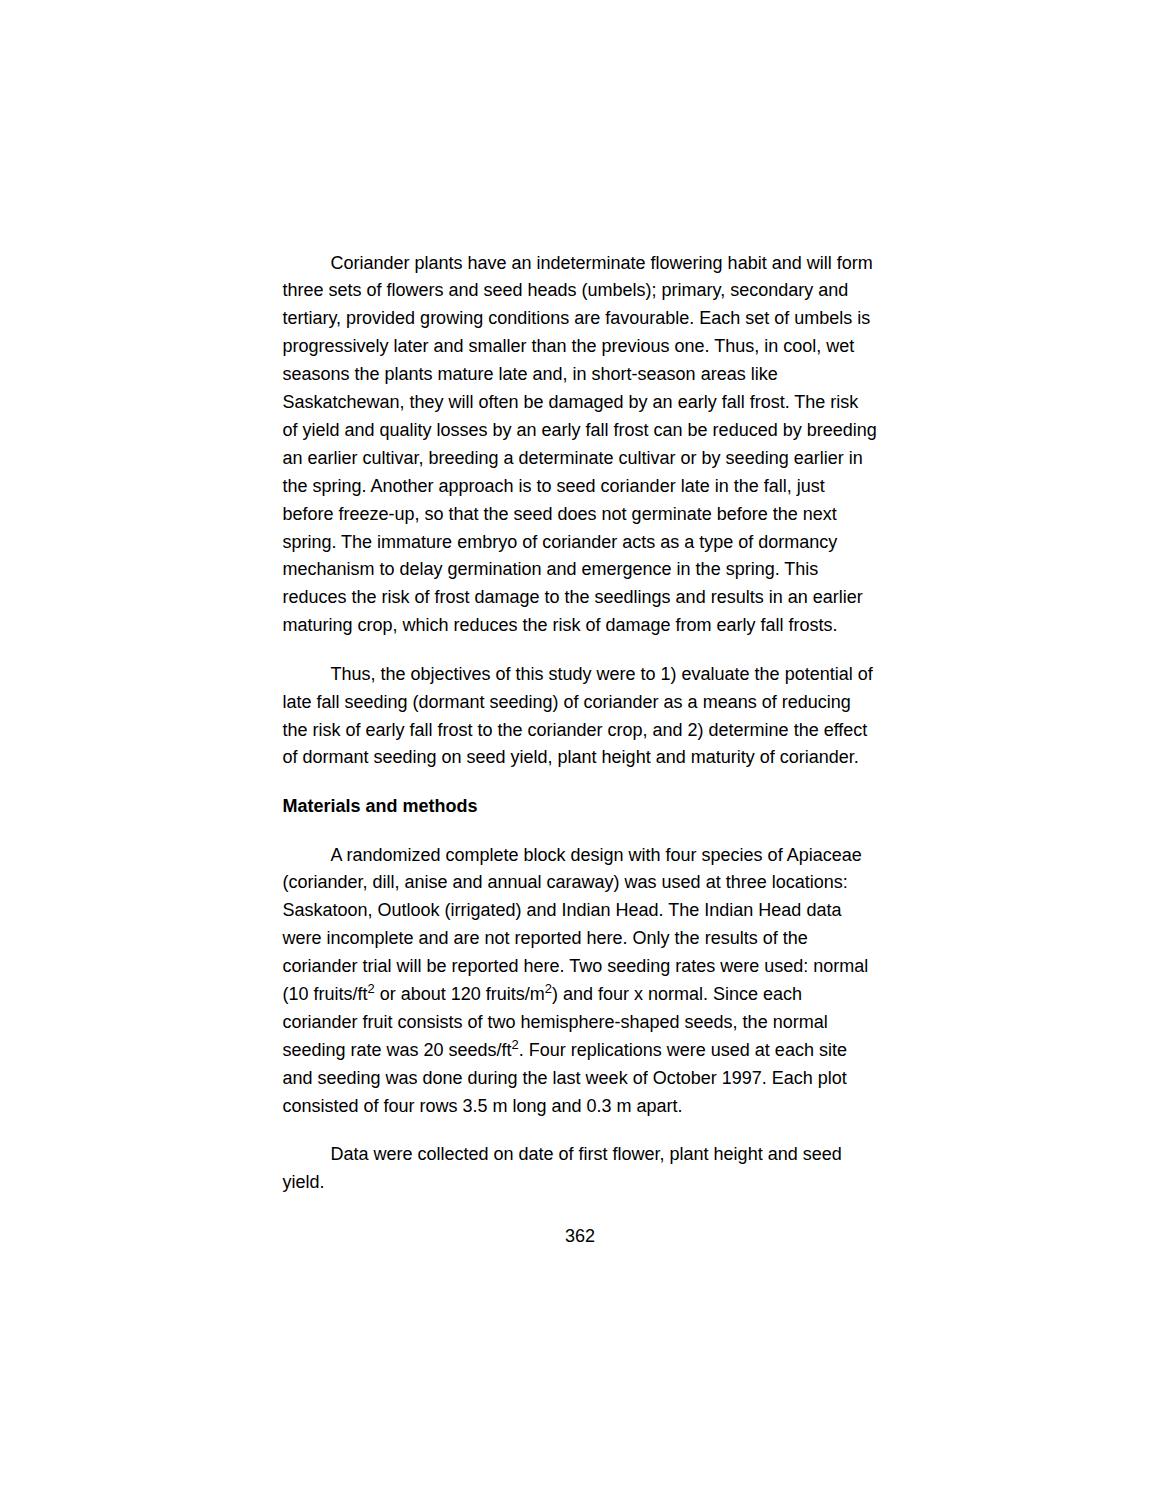Coriander plants have an indeterminate flowering habit and will form three sets of flowers and seed heads (umbels); primary, secondary and tertiary, provided growing conditions are favourable. Each set of umbels is progressively later and smaller than the previous one. Thus, in cool, wet seasons the plants mature late and, in short-season areas like Saskatchewan, they will often be damaged by an early fall frost. The risk of yield and quality losses by an early fall frost can be reduced by breeding an earlier cultivar, breeding a determinate cultivar or by seeding earlier in the spring. Another approach is to seed coriander late in the fall, just before freeze-up, so that the seed does not germinate before the next spring. The immature embryo of coriander acts as a type of dormancy mechanism to delay germination and emergence in the spring. This reduces the risk of frost damage to the seedlings and results in an earlier maturing crop, which reduces the risk of damage from early fall frosts.
Thus, the objectives of this study were to 1) evaluate the potential of late fall seeding (dormant seeding) of coriander as a means of reducing the risk of early fall frost to the coriander crop, and 2) determine the effect of dormant seeding on seed yield, plant height and maturity of coriander.
Materials and methods
A randomized complete block design with four species of Apiaceae (coriander, dill, anise and annual caraway) was used at three locations: Saskatoon, Outlook (irrigated) and Indian Head. The Indian Head data were incomplete and are not reported here. Only the results of the coriander trial will be reported here. Two seeding rates were used: normal (10 fruits/ft2 or about 120 fruits/m2) and four x normal. Since each coriander fruit consists of two hemisphere-shaped seeds, the normal seeding rate was 20 seeds/ft2. Four replications were used at each site and seeding was done during the last week of October 1997. Each plot consisted of four rows 3.5 m long and 0.3 m apart.
Data were collected on date of first flower, plant height and seed yield.
362